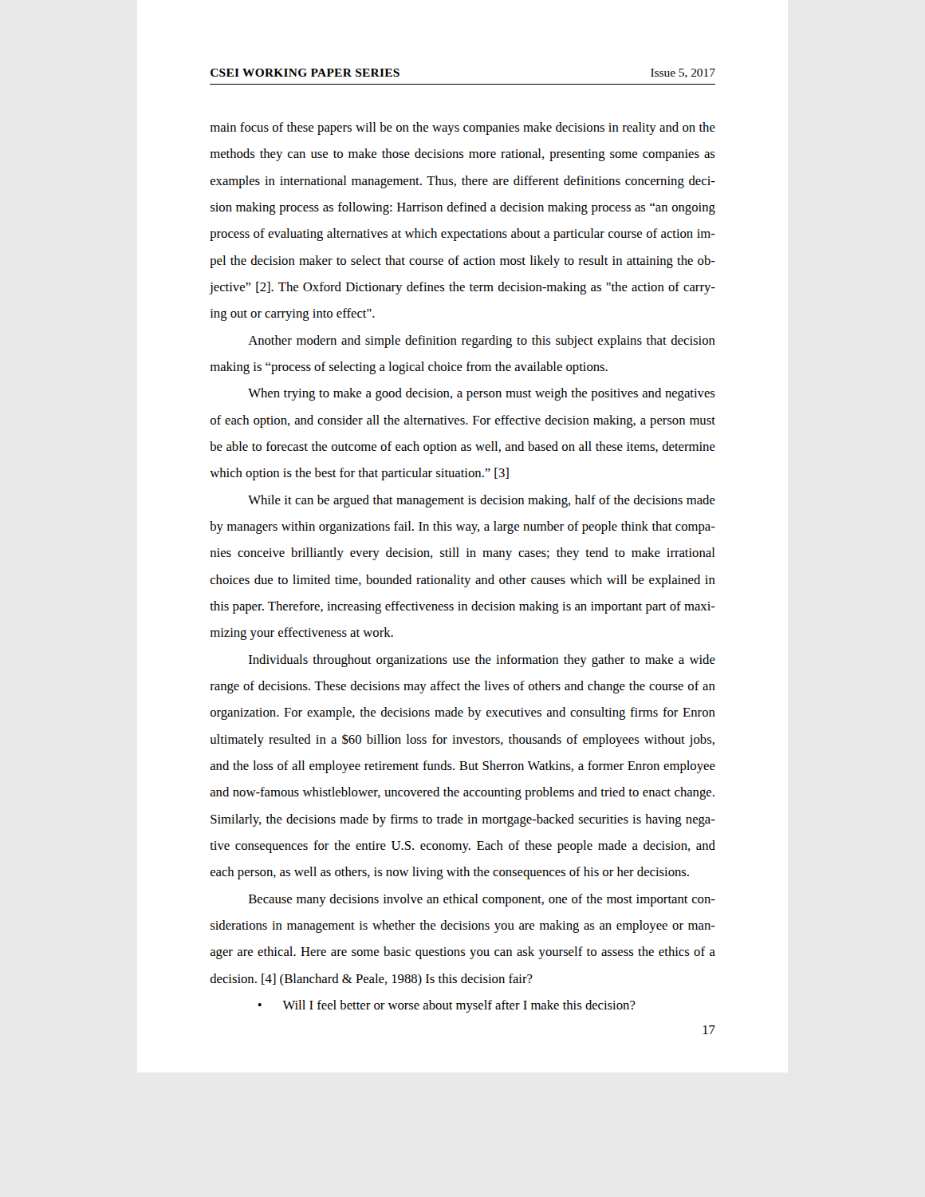CSEI WORKING PAPER SERIES Issue 5, 2017
main focus of these papers will be on the ways companies make decisions in reality and on the methods they can use to make those decisions more rational, presenting some companies as examples in international management. Thus, there are different definitions concerning decision making process as following: Harrison defined a decision making process as “an ongoing process of evaluating alternatives at which expectations about a particular course of action impel the decision maker to select that course of action most likely to result in attaining the objective” [2]. The Oxford Dictionary defines the term decision-making as "the action of carrying out or carrying into effect".
Another modern and simple definition regarding to this subject explains that decision making is “process of selecting a logical choice from the available options.
When trying to make a good decision, a person must weigh the positives and negatives of each option, and consider all the alternatives. For effective decision making, a person must be able to forecast the outcome of each option as well, and based on all these items, determine which option is the best for that particular situation.” [3]
While it can be argued that management is decision making, half of the decisions made by managers within organizations fail. In this way, a large number of people think that companies conceive brilliantly every decision, still in many cases; they tend to make irrational choices due to limited time, bounded rationality and other causes which will be explained in this paper. Therefore, increasing effectiveness in decision making is an important part of maximizing your effectiveness at work.
Individuals throughout organizations use the information they gather to make a wide range of decisions. These decisions may affect the lives of others and change the course of an organization. For example, the decisions made by executives and consulting firms for Enron ultimately resulted in a $60 billion loss for investors, thousands of employees without jobs, and the loss of all employee retirement funds. But Sherron Watkins, a former Enron employee and now-famous whistleblower, uncovered the accounting problems and tried to enact change. Similarly, the decisions made by firms to trade in mortgage-backed securities is having negative consequences for the entire U.S. economy. Each of these people made a decision, and each person, as well as others, is now living with the consequences of his or her decisions.
Because many decisions involve an ethical component, one of the most important considerations in management is whether the decisions you are making as an employee or manager are ethical. Here are some basic questions you can ask yourself to assess the ethics of a decision. [4] (Blanchard & Peale, 1988) Is this decision fair?
Will I feel better or worse about myself after I make this decision?
17